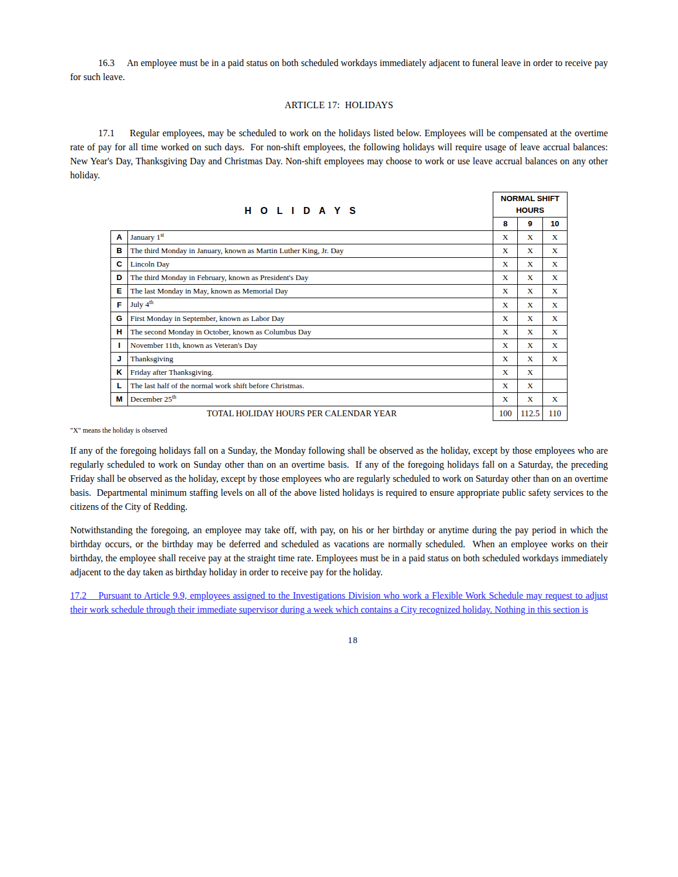16.3 An employee must be in a paid status on both scheduled workdays immediately adjacent to funeral leave in order to receive pay for such leave.
ARTICLE 17: HOLIDAYS
17.1 Regular employees, may be scheduled to work on the holidays listed below. Employees will be compensated at the overtime rate of pay for all time worked on such days. For non-shift employees, the following holidays will require usage of leave accrual balances: New Year's Day, Thanksgiving Day and Christmas Day. Non-shift employees may choose to work or use leave accrual balances on any other holiday.
| H O L I D A Y S | NORMAL SHIFT HOURS |
| --- | --- |
| 8 | 9 | 10 |
| A | January 1 st | X | X | X |
| B | The third Monday in January, known as Martin Luther King, Jr. Day | X | X | X |
| C | Lincoln Day | X | X | X |
| D | The third Monday in February, known as President's Day | X | X | X |
| E | The last Monday in May, known as Memorial Day | X | X | X |
| F | July 4 th | X | X | X |
| G | First Monday in September, known as Labor Day | X | X | X |
| H | The second Monday in October, known as Columbus Day | X | X | X |
| I | November 11th, known as Veteran's Day | X | X | X |
| J | Thanksgiving | X | X | X |
| K | Friday after Thanksgiving. | X | X | |
| L | The last half of the normal work shift before Christmas. | X | X | |
| M | December 25 th | X | X | X |
| TOTAL HOLIDAY HOURS PER CALENDAR YEAR | 100 | 112.5 | 110 |
"X" means the holiday is observed
If any of the foregoing holidays fall on a Sunday, the Monday following shall be observed as the holiday, except by those employees who are regularly scheduled to work on Sunday other than on an overtime basis. If any of the foregoing holidays fall on a Saturday, the preceding Friday shall be observed as the holiday, except by those employees who are regularly scheduled to work on Saturday other than on an overtime basis. Departmental minimum staffing levels on all of the above listed holidays is required to ensure appropriate public safety services to the citizens of the City of Redding.
Notwithstanding the foregoing, an employee may take off, with pay, on his or her birthday or anytime during the pay period in which the birthday occurs, or the birthday may be deferred and scheduled as vacations are normally scheduled. When an employee works on their birthday, the employee shall receive pay at the straight time rate. Employees must be in a paid status on both scheduled workdays immediately adjacent to the day taken as birthday holiday in order to receive pay for the holiday.
17.2 Pursuant to Article 9.9, employees assigned to the Investigations Division who work a Flexible Work Schedule may request to adjust their work schedule through their immediate supervisor during a week which contains a City recognized holiday. Nothing in this section is
18